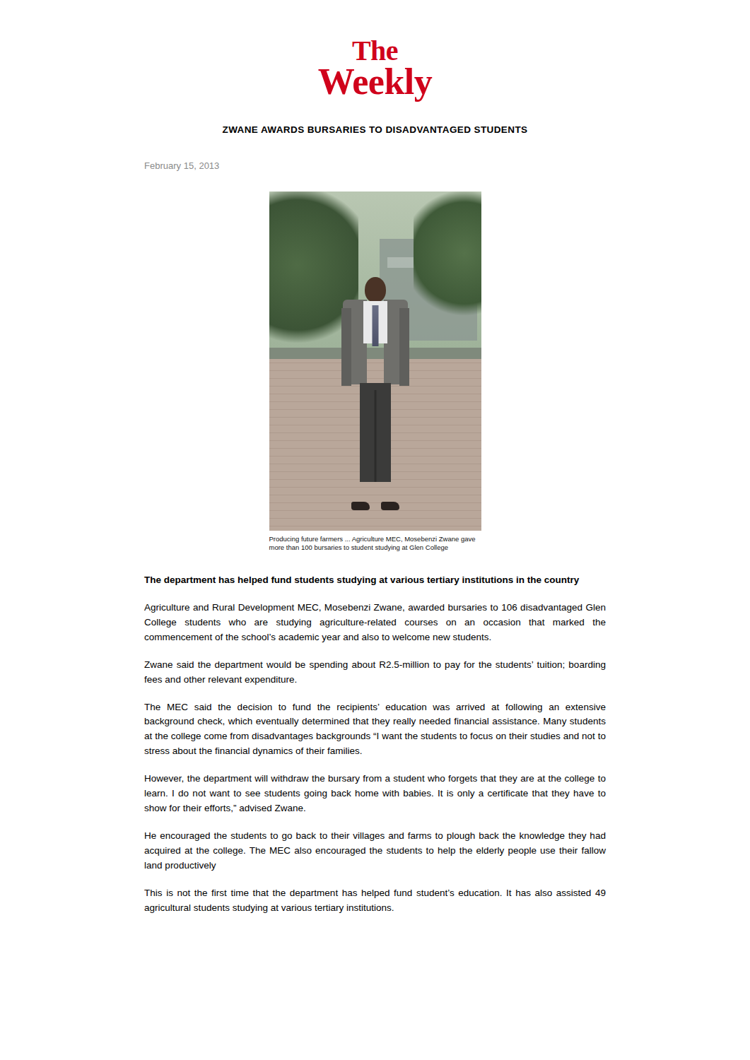The
Weekly
Zwane awards bursaries to disadvantaged students
February 15, 2013
Producing future farmers ... Agriculture MEC, Mosebenzi Zwane gave more than 100 bursaries to student studying at Glen College
The department has helped fund students studying at various tertiary institutions in the country
Agriculture and Rural Development MEC, Mosebenzi Zwane, awarded bursaries to 106 disadvantaged Glen College students who are studying agriculture-related courses on an occasion that marked the commencement of the school’s academic year and also to welcome new students.
Zwane said the department would be spending about R2.5-million to pay for the students’ tuition; boarding fees and other relevant expenditure.
The MEC said the decision to fund the recipients’ education was arrived at following an extensive background check, which eventually determined that they really needed financial assistance. Many students at the college come from disadvantages backgrounds “I want the students to focus on their studies and not to stress about the financial dynamics of their families.
However, the department will withdraw the bursary from a student who forgets that they are at the college to learn. I do not want to see students going back home with babies. It is only a certificate that they have to show for their efforts,” advised Zwane.
He encouraged the students to go back to their villages and farms to plough back the knowledge they had acquired at the college. The MEC also encouraged the students to help the elderly people use their fallow land productively
This is not the first time that the department has helped fund student’s education. It has also assisted 49 agricultural students studying at various tertiary institutions.